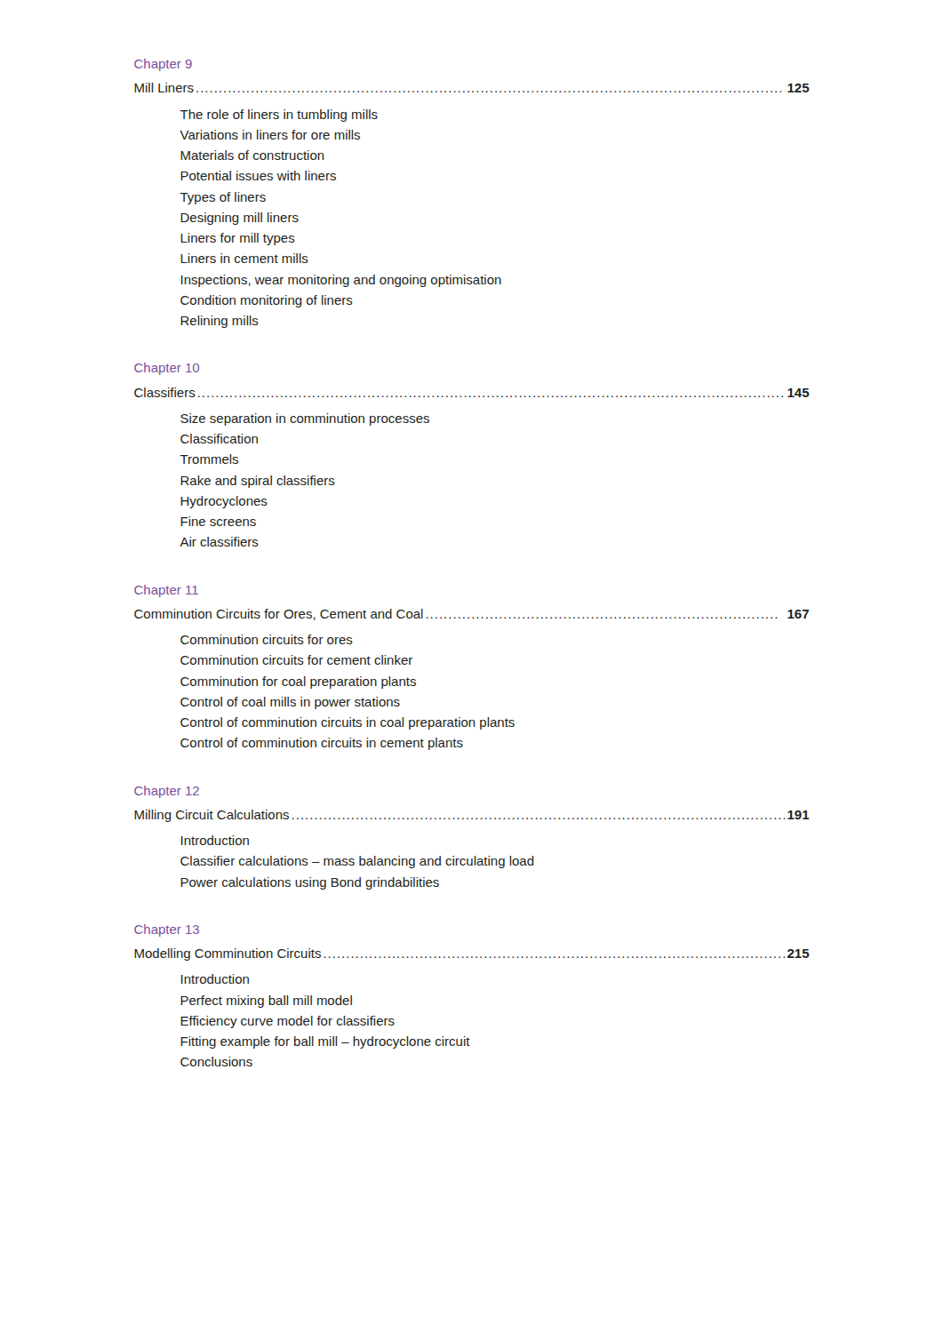Chapter 9
Mill Liners .................................................................................................................................................................. 125
The role of liners in tumbling mills
Variations in liners for ore mills
Materials of construction
Potential issues with liners
Types of liners
Designing mill liners
Liners for mill types
Liners in cement mills
Inspections, wear monitoring and ongoing optimisation
Condition monitoring of liners
Relining mills
Chapter 10
Classifiers ................................................................................................................................................................. 145
Size separation in comminution processes
Classification
Trommels
Rake and spiral classifiers
Hydrocyclones
Fine screens
Air classifiers
Chapter 11
Comminution Circuits for Ores, Cement and Coal ............................................................................. 167
Comminution circuits for ores
Comminution circuits for cement clinker
Comminution for coal preparation plants
Control of coal mills in power stations
Control of comminution circuits in coal preparation plants
Control of comminution circuits in cement plants
Chapter 12
Milling Circuit Calculations ....................................................................................................................... 191
Introduction
Classifier calculations – mass balancing and circulating load
Power calculations using Bond grindabilities
Chapter 13
Modelling Comminution Circuits .......................................................................................................... 215
Introduction
Perfect mixing ball mill model
Efficiency curve model for classifiers
Fitting example for ball mill – hydrocyclone circuit
Conclusions